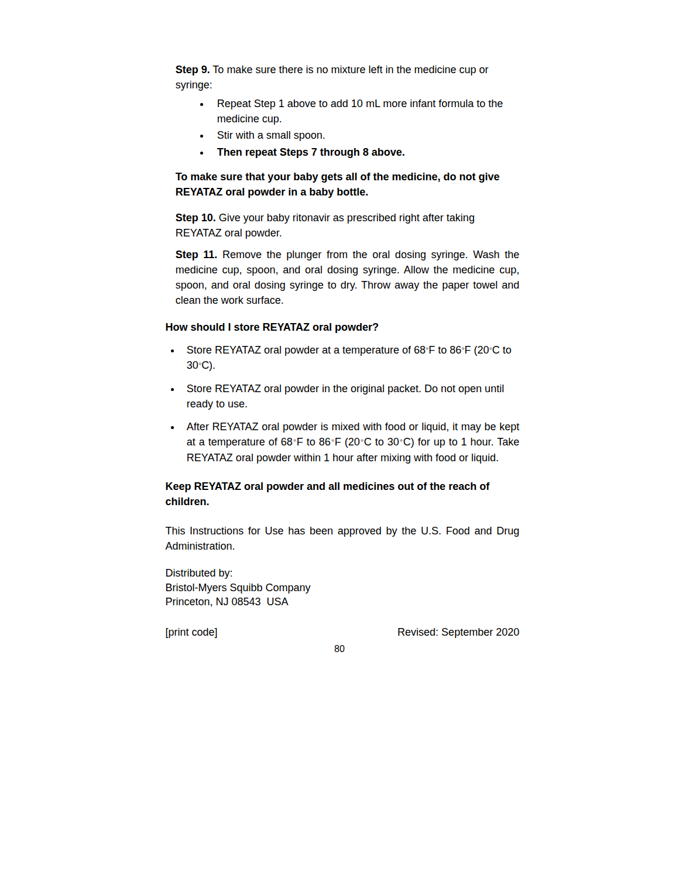Step 9. To make sure there is no mixture left in the medicine cup or syringe:
Repeat Step 1 above to add 10 mL more infant formula to the medicine cup.
Stir with a small spoon.
Then repeat Steps 7 through 8 above.
To make sure that your baby gets all of the medicine, do not give REYATAZ oral powder in a baby bottle.
Step 10. Give your baby ritonavir as prescribed right after taking REYATAZ oral powder.
Step 11. Remove the plunger from the oral dosing syringe. Wash the medicine cup, spoon, and oral dosing syringe. Allow the medicine cup, spoon, and oral dosing syringe to dry. Throw away the paper towel and clean the work surface.
How should I store REYATAZ oral powder?
Store REYATAZ oral powder at a temperature of 68◦F to 86◦F (20◦C to 30◦C).
Store REYATAZ oral powder in the original packet. Do not open until ready to use.
After REYATAZ oral powder is mixed with food or liquid, it may be kept at a temperature of 68◦F to 86◦F (20◦C to 30◦C) for up to 1 hour. Take REYATAZ oral powder within 1 hour after mixing with food or liquid.
Keep REYATAZ oral powder and all medicines out of the reach of children.
This Instructions for Use has been approved by the U.S. Food and Drug Administration.
Distributed by:
Bristol-Myers Squibb Company
Princeton, NJ 08543 USA
[print code] Revised: September 2020
80